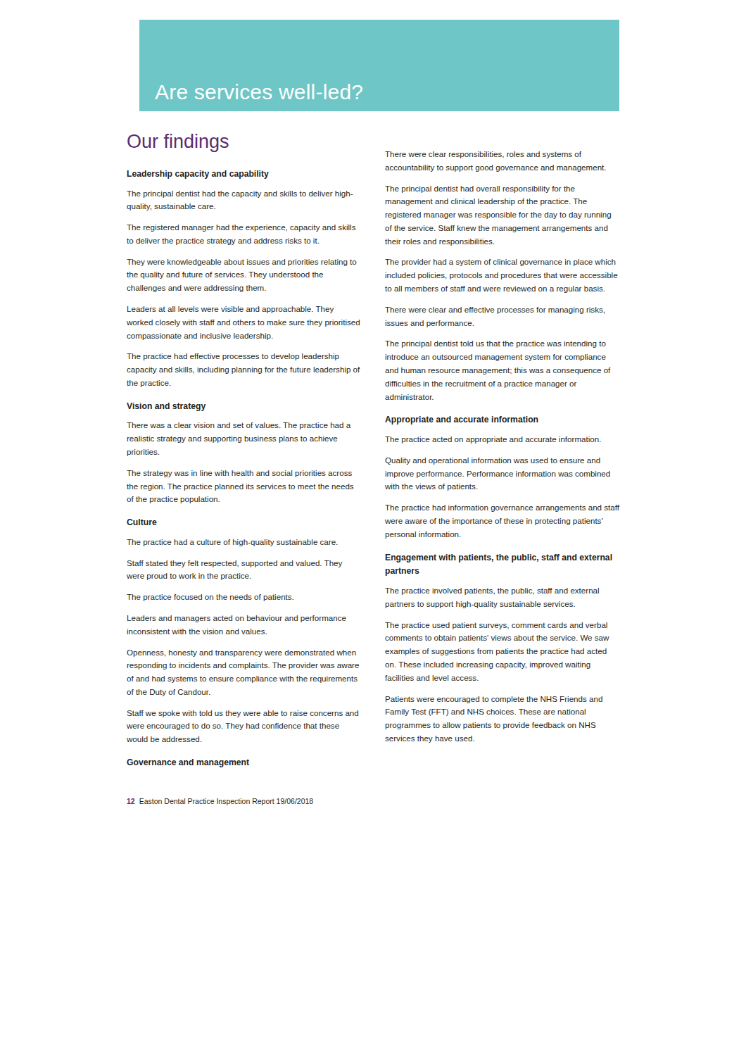Are services well-led?
Our findings
Leadership capacity and capability
The principal dentist had the capacity and skills to deliver high-quality, sustainable care.
The registered manager had the experience, capacity and skills to deliver the practice strategy and address risks to it.
They were knowledgeable about issues and priorities relating to the quality and future of services. They understood the challenges and were addressing them.
Leaders at all levels were visible and approachable. They worked closely with staff and others to make sure they prioritised compassionate and inclusive leadership.
The practice had effective processes to develop leadership capacity and skills, including planning for the future leadership of the practice.
Vision and strategy
There was a clear vision and set of values. The practice had a realistic strategy and supporting business plans to achieve priorities.
The strategy was in line with health and social priorities across the region. The practice planned its services to meet the needs of the practice population.
Culture
The practice had a culture of high-quality sustainable care.
Staff stated they felt respected, supported and valued. They were proud to work in the practice.
The practice focused on the needs of patients.
Leaders and managers acted on behaviour and performance inconsistent with the vision and values.
Openness, honesty and transparency were demonstrated when responding to incidents and complaints. The provider was aware of and had systems to ensure compliance with the requirements of the Duty of Candour.
Staff we spoke with told us they were able to raise concerns and were encouraged to do so. They had confidence that these would be addressed.
Governance and management
There were clear responsibilities, roles and systems of accountability to support good governance and management.
The principal dentist had overall responsibility for the management and clinical leadership of the practice. The registered manager was responsible for the day to day running of the service. Staff knew the management arrangements and their roles and responsibilities.
The provider had a system of clinical governance in place which included policies, protocols and procedures that were accessible to all members of staff and were reviewed on a regular basis.
There were clear and effective processes for managing risks, issues and performance.
The principal dentist told us that the practice was intending to introduce an outsourced management system for compliance and human resource management; this was a consequence of difficulties in the recruitment of a practice manager or administrator.
Appropriate and accurate information
The practice acted on appropriate and accurate information.
Quality and operational information was used to ensure and improve performance. Performance information was combined with the views of patients.
The practice had information governance arrangements and staff were aware of the importance of these in protecting patients' personal information.
Engagement with patients, the public, staff and external partners
The practice involved patients, the public, staff and external partners to support high-quality sustainable services.
The practice used patient surveys, comment cards and verbal comments to obtain patients' views about the service. We saw examples of suggestions from patients the practice had acted on. These included increasing capacity, improved waiting facilities and level access.
Patients were encouraged to complete the NHS Friends and Family Test (FFT) and NHS choices. These are national programmes to allow patients to provide feedback on NHS services they have used.
12 Easton Dental Practice Inspection Report 19/06/2018